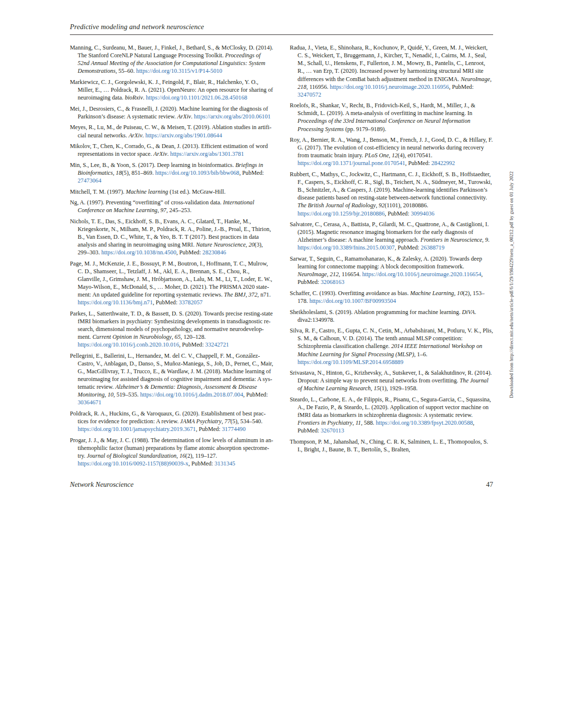Predictive modeling and network neuroscience
Downloaded from http://direct.mit.edu/netn/article-pdf/6/1/29/1984229/netn_a_00212.pdf by guest on 01 July 2022
Manning, C., Surdeanu, M., Bauer, J., Finkel, J., Bethard, S., & McClosky, D. (2014). The Stanford CoreNLP Natural Language Processing Toolkit. Proceedings of 52nd Annual Meeting of the Association for Computational Linguistics: System Demonstrations, 55–60. https://doi.org/10.3115/v1/P14-5010
Markiewicz, C. J., Gorgolewski, K. J., Feingold, F., Blair, R., Halchenko, Y. O., Miller, E., … Poldrack, R. A. (2021). OpenNeuro: An open resource for sharing of neuroimaging data. bioRxiv. https://doi.org/10.1101/2021.06.28.450168
Mei, J., Desrosiers, C., & Frasnelli, J. (2020). Machine learning for the diagnosis of Parkinson’s disease: A systematic review. ArXiv. https://arxiv.org/abs/2010.06101
Meyes, R., Lu, M., de Puiseau, C. W., & Meisen, T. (2019). Ablation studies in artificial neural networks. ArXiv. https://arxiv.org/abs/1901.08644
Mikolov, T., Chen, K., Corrado, G., & Dean, J. (2013). Efficient estimation of word representations in vector space. ArXiv. https://arxiv.org/abs/1301.3781
Min, S., Lee, B., & Yoon, S. (2017). Deep learning in bioinformatics. Briefings in Bioinformatics, 18(5), 851–869. https://doi.org/10.1093/bib/bbw068, PubMed: 27473064
Mitchell, T. M. (1997). Machine learning (1st ed.). McGraw-Hill.
Ng, A. (1997). Preventing “overfitting” of cross-validation data. International Conference on Machine Learning, 97, 245–253.
Nichols, T. E., Das, S., Eickhoff, S. B., Evans, A. C., Glatard, T., Hanke, M., Kriegeskorte, N., Milham, M. P., Poldrack, R. A., Poline, J.-B., Proal, E., Thirion, B., Van Essen, D. C., White, T., & Yeo, B. T. T (2017). Best practices in data analysis and sharing in neuroimaging using MRI. Nature Neuroscience, 20(3), 299–303. https://doi.org/10.1038/nn.4500, PubMed: 28230846
Page, M. J., McKenzie, J. E., Bossuyt, P. M., Boutron, I., Hoffmann, T. C., Mulrow, C. D., Shamseer, L., Tetzlaff, J. M., Akl, E. A., Brennan, S. E., Chou, R., Glanville, J., Grimshaw, J. M., Hróbjartsson, A., Lalu, M. M., Li, T., Loder, E. W., Mayo-Wilson, E., McDonald, S., … Moher, D. (2021). The PRISMA 2020 statement: An updated guideline for reporting systematic reviews. The BMJ, 372, n71. https://doi.org/10.1136/bmj.n71, PubMed: 33782057
Parkes, L., Satterthwaite, T. D., & Bassett, D. S. (2020). Towards precise resting-state fMRI biomarkers in psychiatry: Synthesizing developments in transdiagnostic research, dimensional models of psychopathology, and normative neurodevelopment. Current Opinion in Neurobiology, 65, 120–128. https://doi.org/10.1016/j.conb.2020.10.016, PubMed: 33242721
Pellegrini, E., Ballerini, L., Hernandez, M. del C. V., Chappell, F. M., González-Castro, V., Anblagan, D., Danso, S., Muñoz-Maniega, S., Job, D., Pernet, C., Mair, G., MacGillivray, T. J., Trucco, E., & Wardlaw, J. M. (2018). Machine learning of neuroimaging for assisted diagnosis of cognitive impairment and dementia: A systematic review. Alzheimer’s & Dementia: Diagnosis, Assessment & Disease Monitoring, 10, 519–535. https://doi.org/10.1016/j.dadm.2018.07.004, PubMed: 30364671
Poldrack, R. A., Huckins, G., & Varoquaux, G. (2020). Establishment of best practices for evidence for prediction: A review. JAMA Psychiatry, 77(5), 534–540. https://doi.org/10.1001/jamapsychiatry.2019.3671, PubMed: 31774490
Progar, J. J., & May, J. C. (1988). The determination of low levels of aluminum in antihemophilic factor (human) preparations by flame atomic absorption spectrometry. Journal of Biological Standardization, 16(2), 119–127. https://doi.org/10.1016/0092-1157(88)90039-x, PubMed: 3131345
Radua, J., Vieta, E., Shinohara, R., Kochunov, P., Quidé, Y., Green, M. J., Weickert, C. S., Weickert, T., Bruggemann, J., Kircher, T., Nenadić, I., Cairns, M. J., Seal, M., Schall, U., Henskens, F., Fullerton, J. M., Mowry, B., Pantelis, C., Lenroot, R., … van Erp, T. (2020). Increased power by harmonizing structural MRI site differences with the ComBat batch adjustment method in ENIGMA. NeuroImage, 218, 116956. https://doi.org/10.1016/j.neuroimage.2020.116956, PubMed: 32470572
Roelofs, R., Shankar, V., Recht, B., Fridovich-Keil, S., Hardt, M., Miller, J., & Schmidt, L. (2019). A meta-analysis of overfitting in machine learning. In Proceedings of the 33rd International Conference on Neural Information Processing Systems (pp. 9179–9189).
Roy, A., Bernier, R. A., Wang, J., Benson, M., French, J. J., Good, D. C., & Hillary, F. G. (2017). The evolution of cost-efficiency in neural networks during recovery from traumatic brain injury. PLoS One, 12(4), e0170541. https://doi.org/10.1371/journal.pone.0170541, PubMed: 28422992
Rubbert, C., Mathys, C., Jockwitz, C., Hartmann, C. J., Eickhoff, S. B., Hoffstaedter, F., Caspers, S., Eickhoff, C. R., Sigl, B., Teichert, N. A., Südmeyer, M., Turowski, B., Schnitzler, A., & Caspers, J. (2019). Machine-learning identifies Parkinson’s disease patients based on resting-state between-network functional connectivity. The British Journal of Radiology, 92(1101), 20180886. https://doi.org/10.1259/bjr.20180886, PubMed: 30994036
Salvatore, C., Cerasa, A., Battista, P., Gilardi, M. C., Quattrone, A., & Castiglioni, I. (2015). Magnetic resonance imaging biomarkers for the early diagnosis of Alzheimer’s disease: A machine learning approach. Frontiers in Neuroscience, 9. https://doi.org/10.3389/fnins.2015.00307, PubMed: 26388719
Sarwar, T., Seguin, C., Ramamohanarao, K., & Zalesky, A. (2020). Towards deep learning for connectome mapping: A block decomposition framework. NeuroImage, 212, 116654. https://doi.org/10.1016/j.neuroimage.2020.116654, PubMed: 32068163
Schaffer, C. (1993). Overfitting avoidance as bias. Machine Learning, 10(2), 153–178. https://doi.org/10.1007/BF00993504
Sheikholeslami, S. (2019). Ablation programming for machine learning. DiVA. diva2:1349978.
Silva, R. F., Castro, E., Gupta, C. N., Cetin, M., Arbabshirani, M., Potluru, V. K., Plis, S. M., & Calhoun, V. D. (2014). The tenth annual MLSP competition: Schizophrenia classification challenge. 2014 IEEE International Workshop on Machine Learning for Signal Processing (MLSP), 1–6. https://doi.org/10.1109/MLSP.2014.6958889
Srivastava, N., Hinton, G., Krizhevsky, A., Sutskever, I., & Salakhutdinov, R. (2014). Dropout: A simple way to prevent neural networks from overfitting. The Journal of Machine Learning Research, 15(1), 1929–1958.
Steardo, L., Carbone, E. A., de Filippis, R., Pisanu, C., Segura-Garcia, C., Squassina, A., De Fazio, P., & Steardo, L. (2020). Application of support vector machine on fMRI data as biomarkers in schizophrenia diagnosis: A systematic review. Frontiers in Psychiatry, 11, 588. https://doi.org/10.3389/fpsyt.2020.00588, PubMed: 32670113
Thompson, P. M., Jahanshad, N., Ching, C. R. K, Salminen, L. E., Thomopoulos, S. I., Bright, J., Baune, B. T., Bertolín, S., Bralten,
Network Neuroscience
47